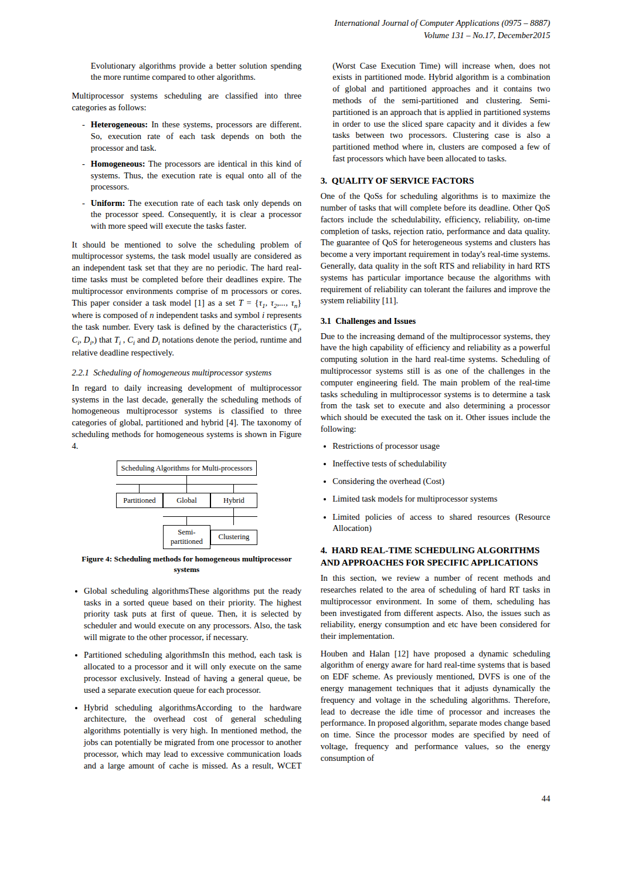International Journal of Computer Applications (0975 – 8887)
Volume 131 – No.17, December2015
Evolutionary algorithms provide a better solution spending the more runtime compared to other algorithms.
Multiprocessor systems scheduling are classified into three categories as follows:
Heterogeneous: In these systems, processors are different. So, execution rate of each task depends on both the processor and task.
Homogeneous: The processors are identical in this kind of systems. Thus, the execution rate is equal onto all of the processors.
Uniform: The execution rate of each task only depends on the processor speed. Consequently, it is clear a processor with more speed will execute the tasks faster.
It should be mentioned to solve the scheduling problem of multiprocessor systems, the task model usually are considered as an independent task set that they are no periodic. The hard real-time tasks must be completed before their deadlines expire. The multiprocessor environments comprise of m processors or cores. This paper consider a task model [1] as a set T = {τ1, τ2,..., τn} where is composed of n independent tasks and symbol i represents the task number. Every task is defined by the characteristics (Ti, Ci, Di,) that Ti , Ci and Di notations denote the period, runtime and relative deadline respectively.
2.2.1 Scheduling of homogeneous multiprocessor systems
In regard to daily increasing development of multiprocessor systems in the last decade, generally the scheduling methods of homogeneous multiprocessor systems is classified to three categories of global, partitioned and hybrid [4]. The taxonomy of scheduling methods for homogeneous systems is shown in Figure 4.
| Scheduling Algorithms for Multi-processors |
| Partitioned | | Global | | Hybrid |
| | Semi-partitioned | | Clustering |
Figure 4: Scheduling methods for homogeneous multiprocessor systems
Global scheduling algorithmsThese algorithms put the ready tasks in a sorted queue based on their priority. The highest priority task puts at first of queue. Then, it is selected by scheduler and would execute on any processors. Also, the task will migrate to the other processor, if necessary.
Partitioned scheduling algorithmsIn this method, each task is allocated to a processor and it will only execute on the same processor exclusively. Instead of having a general queue, be used a separate execution queue for each processor.
Hybrid scheduling algorithmsAccording to the hardware architecture, the overhead cost of general scheduling algorithms potentially is very high. In mentioned method, the jobs can potentially be migrated from one processor to another processor, which may lead to excessive communication loads and a large amount of cache is missed. As a result, WCET (Worst Case Execution Time) will increase when, does not exists in partitioned mode. Hybrid algorithm is a combination of global and partitioned approaches and it contains two methods of the semi-partitioned and clustering. Semi-partitioned is an approach that is applied in partitioned systems in order to use the sliced spare capacity and it divides a few tasks between two processors. Clustering case is also a partitioned method where in, clusters are composed a few of fast processors which have been allocated to tasks.
3. Quality of Service Factors
One of the QoSs for scheduling algorithms is to maximize the number of tasks that will complete before its deadline. Other QoS factors include the schedulability, efficiency, reliability, on-time completion of tasks, rejection ratio, performance and data quality. The guarantee of QoS for heterogeneous systems and clusters has become a very important requirement in today's real-time systems. Generally, data quality in the soft RTS and reliability in hard RTS systems has particular importance because the algorithms with requirement of reliability can tolerant the failures and improve the system reliability [11].
3.1 Challenges and Issues
Due to the increasing demand of the multiprocessor systems, they have the high capability of efficiency and reliability as a powerful computing solution in the hard real-time systems. Scheduling of multiprocessor systems still is as one of the challenges in the computer engineering field. The main problem of the real-time tasks scheduling in multiprocessor systems is to determine a task from the task set to execute and also determining a processor which should be executed the task on it. Other issues include the following:
Restrictions of processor usage
Ineffective tests of schedulability
Considering the overhead (Cost)
Limited task models for multiprocessor systems
Limited policies of access to shared resources (Resource Allocation)
4. Hard Real-Time Scheduling Algorithms and Approaches for Specific Applications
In this section, we review a number of recent methods and researches related to the area of scheduling of hard RT tasks in multiprocessor environment. In some of them, scheduling has been investigated from different aspects. Also, the issues such as reliability, energy consumption and etc have been considered for their implementation.
Houben and Halan [12] have proposed a dynamic scheduling algorithm of energy aware for hard real-time systems that is based on EDF scheme. As previously mentioned, DVFS is one of the energy management techniques that it adjusts dynamically the frequency and voltage in the scheduling algorithms. Therefore, lead to decrease the idle time of processor and increases the performance. In proposed algorithm, separate modes change based on time. Since the processor modes are specified by need of voltage, frequency and performance values, so the energy consumption of
44